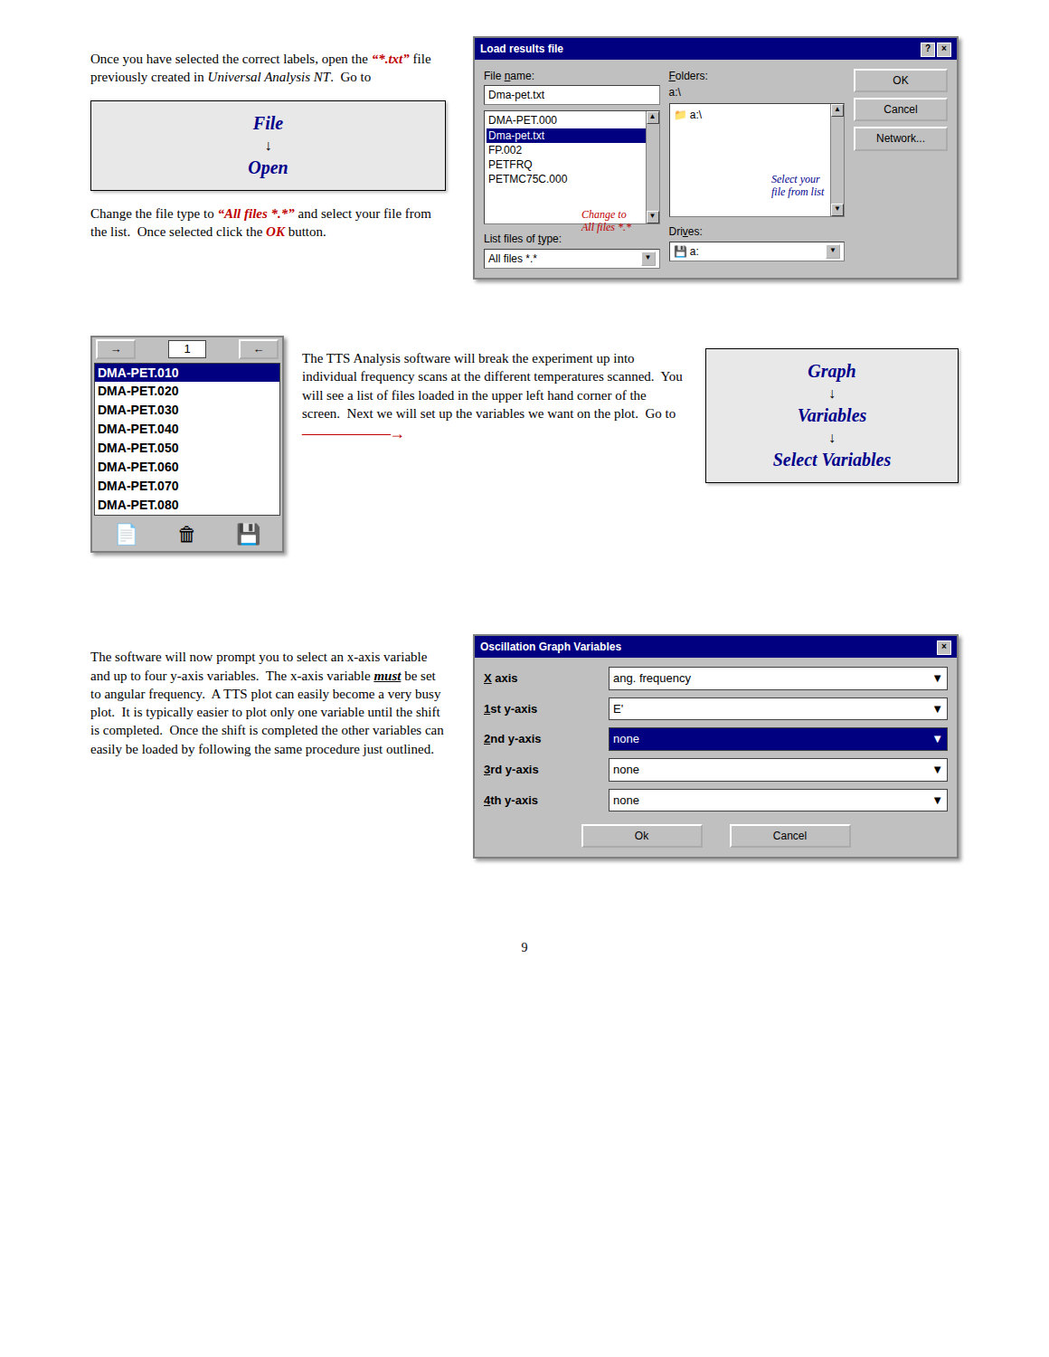Once you have selected the correct labels, open the “*.txt” file previously created in Universal Analysis NT. Go to
File ↓ Open
Change the file type to “All files *.*” and select your file from the list. Once selected click the OK button.
Load results file ?×
File name:
Dma-pet.txt
DMA-PET.000
Dma-pet.txt
FP.002
PETFRQ
PETMC75C.000
▲ ▼
List files of type:
All files *.* ▼
Folders:
a:\
📁 a:\
▲ ▼
Drives:
💾 a: ▼
OK
Cancel
Network...
Select your
file from list
Change to
All files *.*
→
1
←
DMA-PET.010
DMA-PET.020
DMA-PET.030
DMA-PET.040
DMA-PET.050
DMA-PET.060
DMA-PET.070
DMA-PET.080
📄 🗑 💾
The TTS Analysis software will break the experiment up into individual frequency scans at the different temperatures scanned. You will see a list of files loaded in the upper left hand corner of the screen. Next we will set up the variables we want on the plot. Go to ——————→
Graph ↓ Variables ↓ Select Variables
The software will now prompt you to select an x-axis variable and up to four y-axis variables. The x-axis variable must be set to angular frequency. A TTS plot can easily become a very busy plot. It is typically easier to plot only one variable until the shift is completed. Once the shift is completed the other variables can easily be loaded by following the same procedure just outlined.
Oscillation Graph Variables ×
X axis
ang. frequency▼
1st y-axis
E'▼
2nd y-axis
none▼
3rd y-axis
none▼
4th y-axis
none▼
Ok
Cancel
9